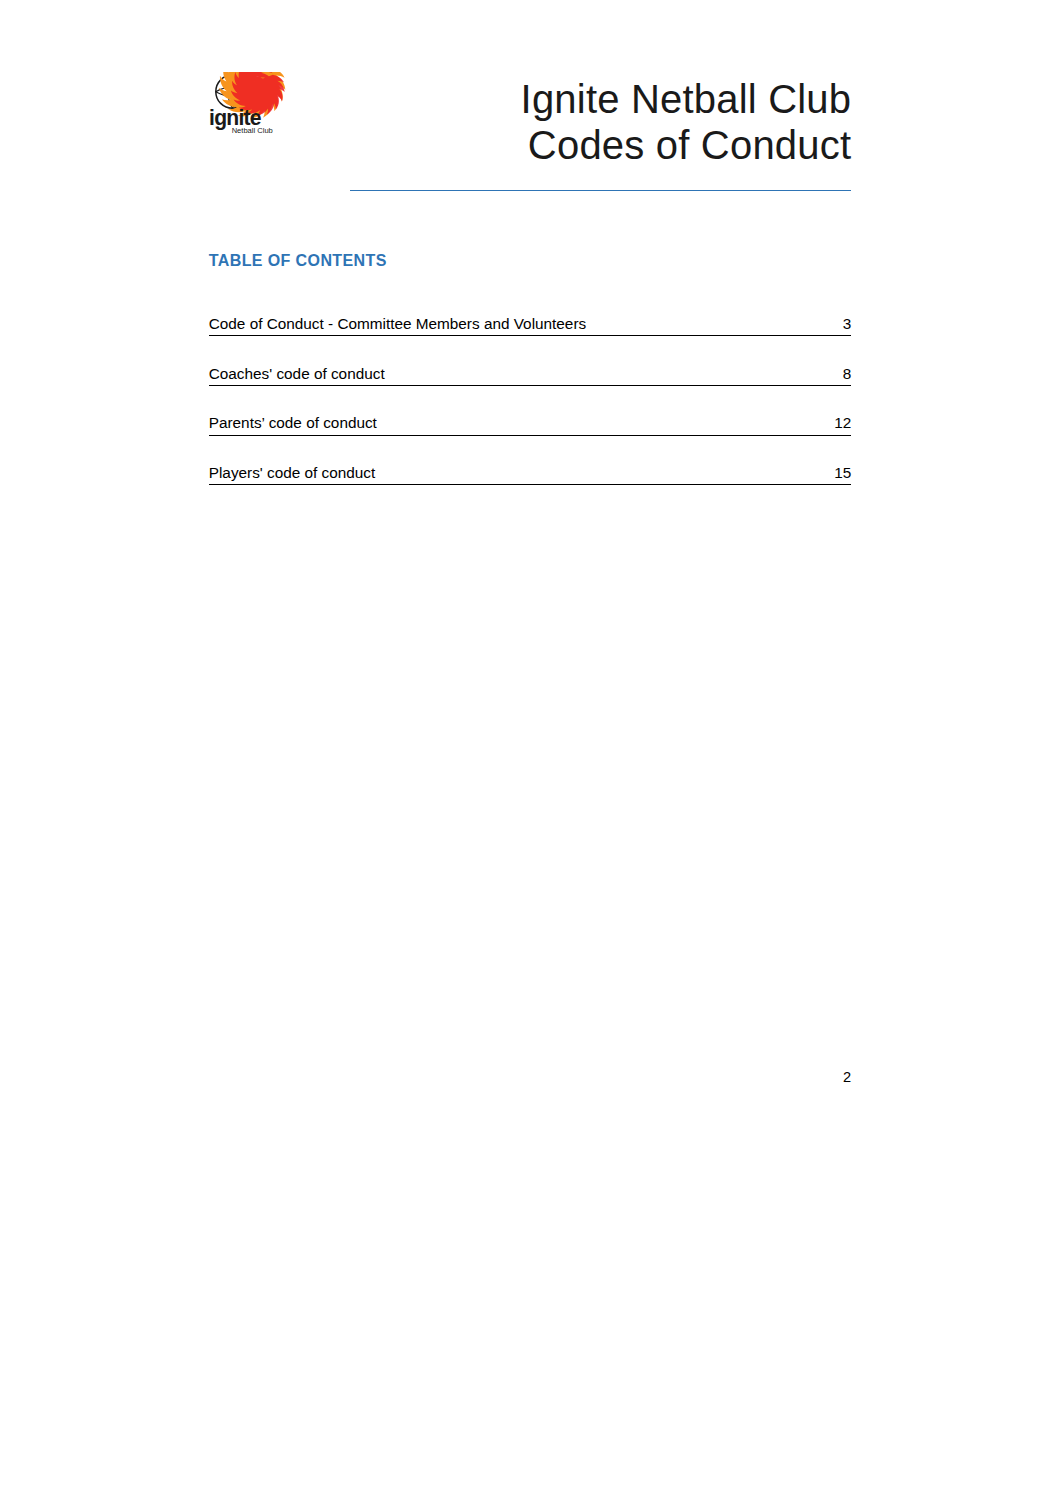ignite Netball Club
Ignite Netball Club
Codes of Conduct
TABLE OF CONTENTS
Code of Conduct - Committee Members and Volunteers 3
Coaches' code of conduct 8
Parents’ code of conduct 12
Players' code of conduct 15
2